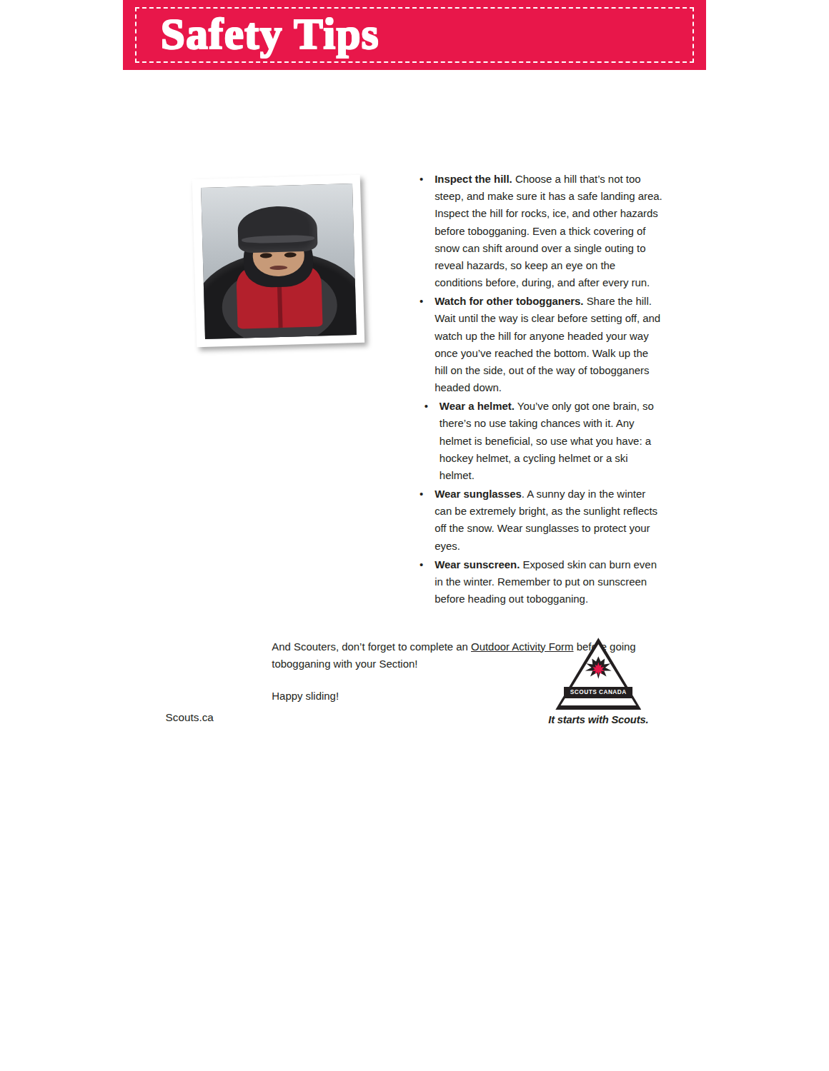Safety Tips
Inspect the hill. Choose a hill that’s not too steep, and make sure it has a safe landing area. Inspect the hill for rocks, ice, and other hazards before tobogganing. Even a thick covering of snow can shift around over a single outing to reveal hazards, so keep an eye on the conditions before, during, and after every run.
Watch for other tobogganers. Share the hill. Wait until the way is clear before setting off, and watch up the hill for anyone headed your way once you’ve reached the bottom. Walk up the hill on the side, out of the way of tobogganers headed down.
Wear a helmet. You’ve only got one brain, so there’s no use taking chances with it. Any helmet is beneficial, so use what you have: a hockey helmet, a cycling helmet or a ski helmet.
Wear sunglasses. A sunny day in the winter can be extremely bright, as the sunlight reflects off the snow. Wear sunglasses to protect your eyes.
Wear sunscreen. Exposed skin can burn even in the winter. Remember to put on sunscreen before heading out tobogganing.
And Scouters, don’t forget to complete an Outdoor Activity Form before going tobogganing with your Section!
Happy sliding!
Scouts.ca
SCOUTS CANADA
It starts with Scouts.